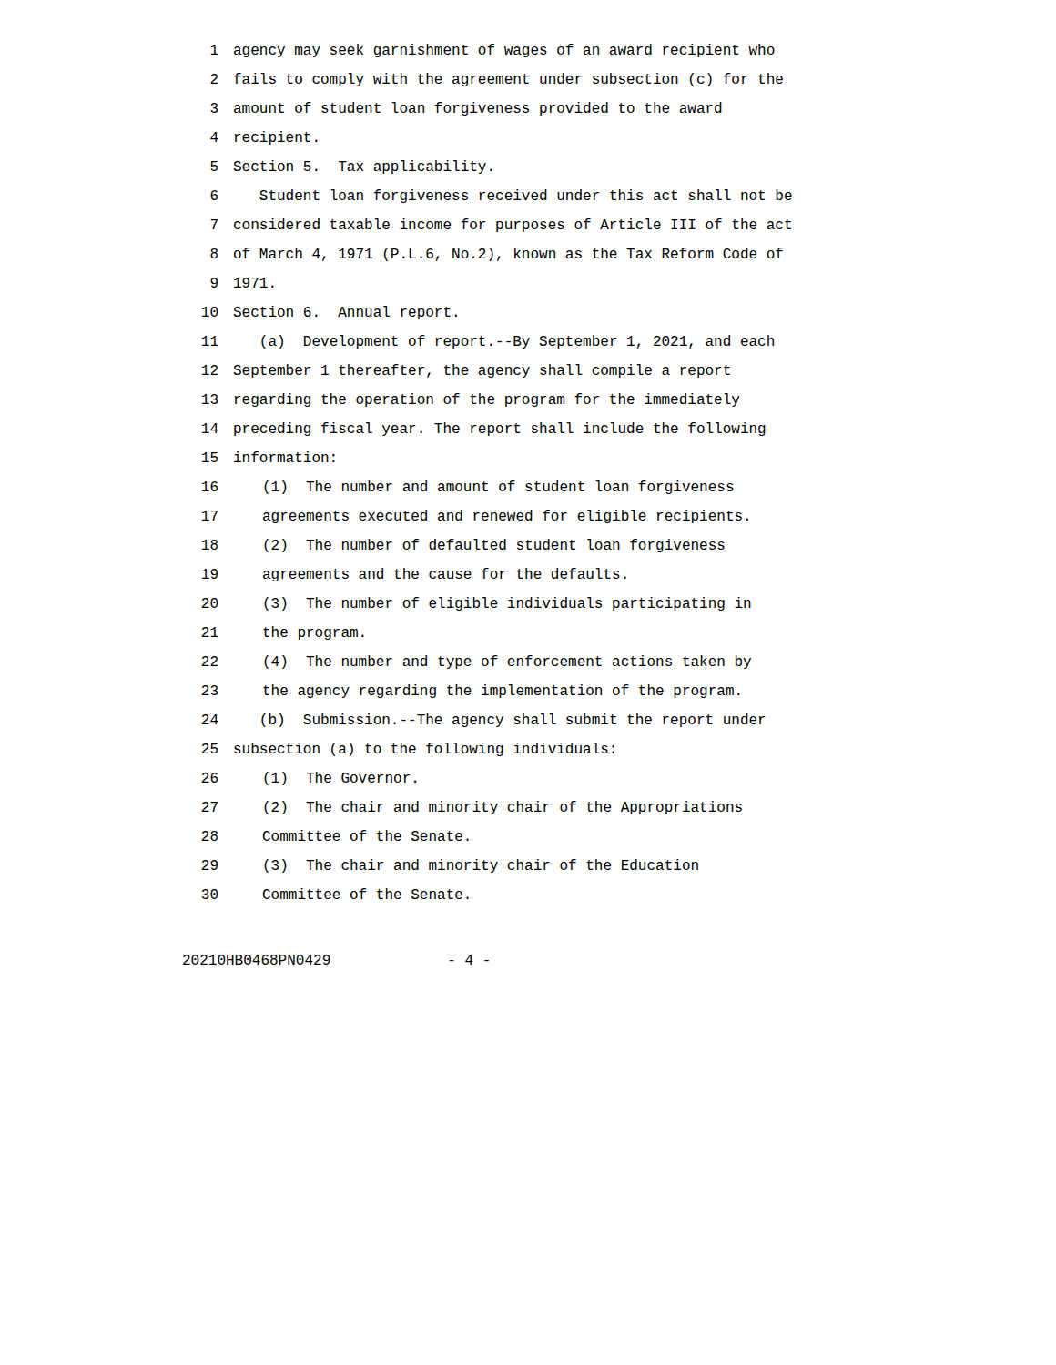agency may seek garnishment of wages of an award recipient who
fails to comply with the agreement under subsection (c) for the
amount of student loan forgiveness provided to the award
recipient.
Section 5. Tax applicability.
Student loan forgiveness received under this act shall not be
considered taxable income for purposes of Article III of the act
of March 4, 1971 (P.L.6, No.2), known as the Tax Reform Code of
1971.
Section 6. Annual report.
(a) Development of report.--By September 1, 2021, and each
September 1 thereafter, the agency shall compile a report
regarding the operation of the program for the immediately
preceding fiscal year. The report shall include the following
information:
(1) The number and amount of student loan forgiveness
agreements executed and renewed for eligible recipients.
(2) The number of defaulted student loan forgiveness
agreements and the cause for the defaults.
(3) The number of eligible individuals participating in
the program.
(4) The number and type of enforcement actions taken by
the agency regarding the implementation of the program.
(b) Submission.--The agency shall submit the report under
subsection (a) to the following individuals:
(1) The Governor.
(2) The chair and minority chair of the Appropriations
Committee of the Senate.
(3) The chair and minority chair of the Education
Committee of the Senate.
20210HB0468PN0429 - 4 -